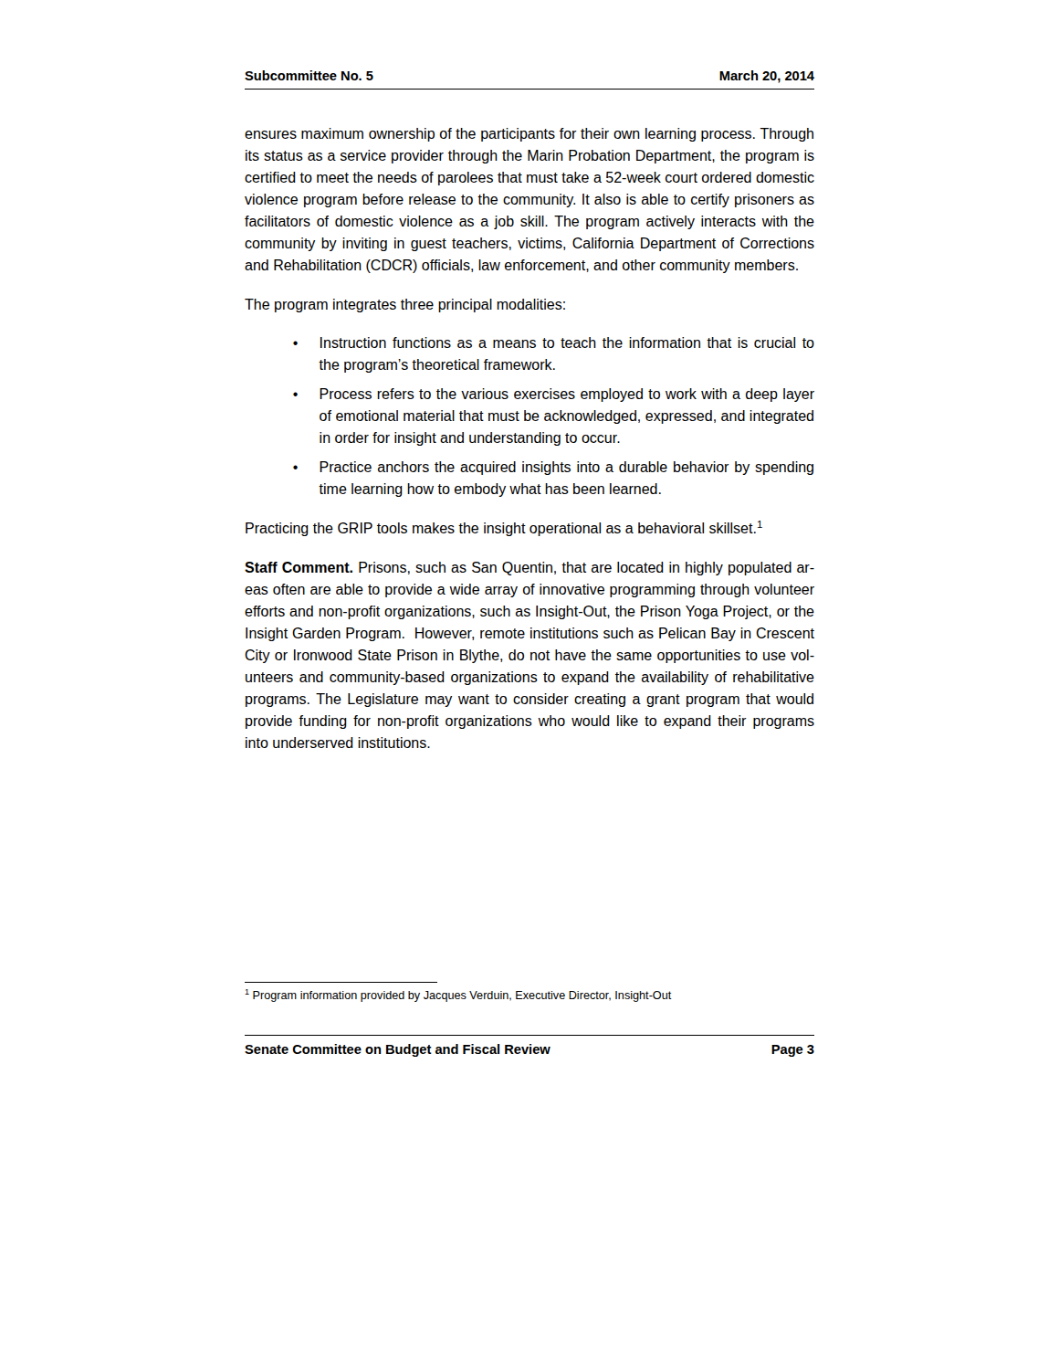Subcommittee No. 5 March 20, 2014
ensures maximum ownership of the participants for their own learning process. Through its status as a service provider through the Marin Probation Department, the program is certified to meet the needs of parolees that must take a 52-week court ordered domestic violence program before release to the community. It also is able to certify prisoners as facilitators of domestic violence as a job skill. The program actively interacts with the community by inviting in guest teachers, victims, California Department of Corrections and Rehabilitation (CDCR) officials, law enforcement, and other community members.
The program integrates three principal modalities:
Instruction functions as a means to teach the information that is crucial to the program’s theoretical framework.
Process refers to the various exercises employed to work with a deep layer of emotional material that must be acknowledged, expressed, and integrated in order for insight and understanding to occur.
Practice anchors the acquired insights into a durable behavior by spending time learning how to embody what has been learned.
Practicing the GRIP tools makes the insight operational as a behavioral skillset.1
Staff Comment. Prisons, such as San Quentin, that are located in highly populated areas often are able to provide a wide array of innovative programming through volunteer efforts and non-profit organizations, such as Insight-Out, the Prison Yoga Project, or the Insight Garden Program. However, remote institutions such as Pelican Bay in Crescent City or Ironwood State Prison in Blythe, do not have the same opportunities to use volunteers and community-based organizations to expand the availability of rehabilitative programs. The Legislature may want to consider creating a grant program that would provide funding for non-profit organizations who would like to expand their programs into underserved institutions.
1 Program information provided by Jacques Verduin, Executive Director, Insight-Out
Senate Committee on Budget and Fiscal Review Page 3